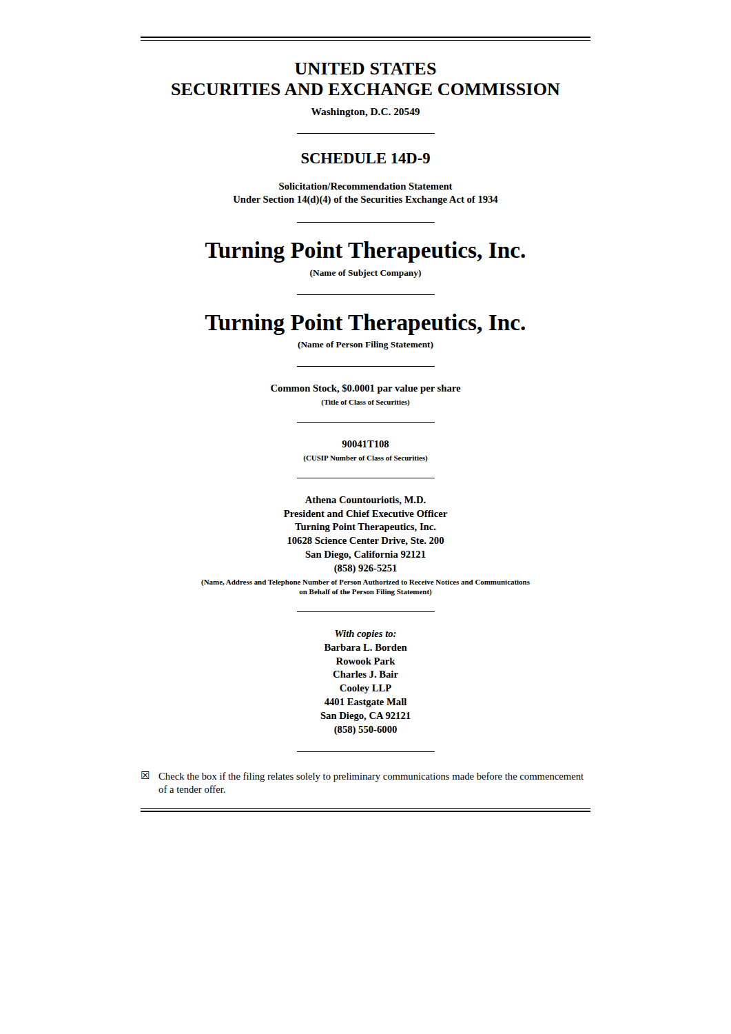UNITED STATES
SECURITIES AND EXCHANGE COMMISSION
Washington, D.C. 20549
SCHEDULE 14D-9
Solicitation/Recommendation Statement
Under Section 14(d)(4) of the Securities Exchange Act of 1934
Turning Point Therapeutics, Inc.
(Name of Subject Company)
Turning Point Therapeutics, Inc.
(Name of Person Filing Statement)
Common Stock, $0.0001 par value per share
(Title of Class of Securities)
90041T108
(CUSIP Number of Class of Securities)
Athena Countouriotis, M.D.
President and Chief Executive Officer
Turning Point Therapeutics, Inc.
10628 Science Center Drive, Ste. 200
San Diego, California 92121
(858) 926-5251
(Name, Address and Telephone Number of Person Authorized to Receive Notices and Communications
on Behalf of the Person Filing Statement)
With copies to:
Barbara L. Borden
Rowook Park
Charles J. Bair
Cooley LLP
4401 Eastgate Mall
San Diego, CA 92121
(858) 550-6000
☒
Check the box if the filing relates solely to preliminary communications made before the commencement of a tender offer.